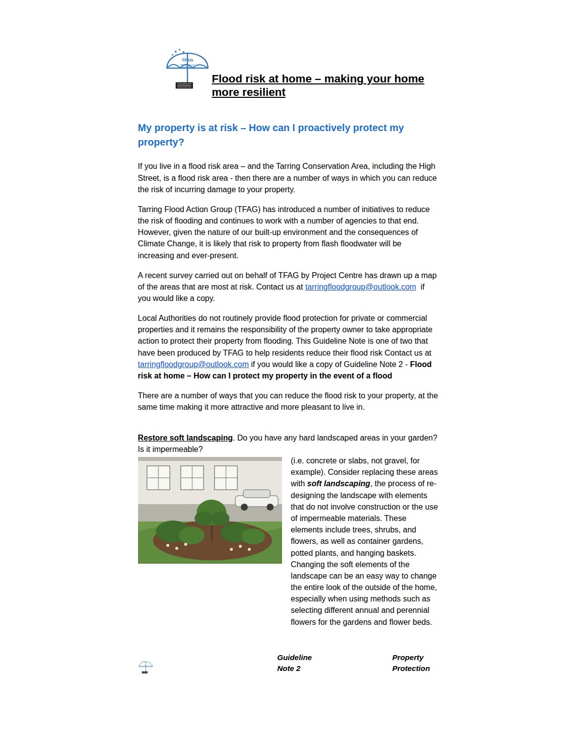TFAG TARRING FLOOD ACTION GROUP
Flood risk at home – making your home more resilient
My property is at risk – How can I proactively protect my property?
If you live in a flood risk area – and the Tarring Conservation Area, including the High Street, is a flood risk area - then there are a number of ways in which you can reduce the risk of incurring damage to your property.
Tarring Flood Action Group (TFAG) has introduced a number of initiatives to reduce the risk of flooding and continues to work with a number of agencies to that end. However, given the nature of our built-up environment and the consequences of Climate Change, it is likely that risk to property from flash floodwater will be increasing and ever-present.
A recent survey carried out on behalf of TFAG by Project Centre has drawn up a map of the areas that are most at risk. Contact us at tarringfloodgroup@outlook.com if you would like a copy.
Local Authorities do not routinely provide flood protection for private or commercial properties and it remains the responsibility of the property owner to take appropriate action to protect their property from flooding. This Guideline Note is one of two that have been produced by TFAG to help residents reduce their flood risk Contact us at tarringfloodgroup@outlook.com if you would like a copy of Guideline Note 2 - Flood risk at home – How can I protect my property in the event of a flood
There are a number of ways that you can reduce the flood risk to your property, at the same time making it more attractive and more pleasant to live in.
Restore soft landscaping. Do you have any hard landscaped areas in your garden? Is it impermeable?
(i.e. concrete or slabs, not gravel, for example). Consider replacing these areas with soft landscaping, the process of re-designing the landscape with elements that do not involve construction or the use of impermeable materials. These elements include trees, shrubs, and flowers, as well as container gardens, potted plants, and hanging baskets. Changing the soft elements of the landscape can be an easy way to change the entire look of the outside of the home, especially when using methods such as selecting different annual and perennial flowers for the gardens and flower beds.
Guideline Note 2 Property Protection